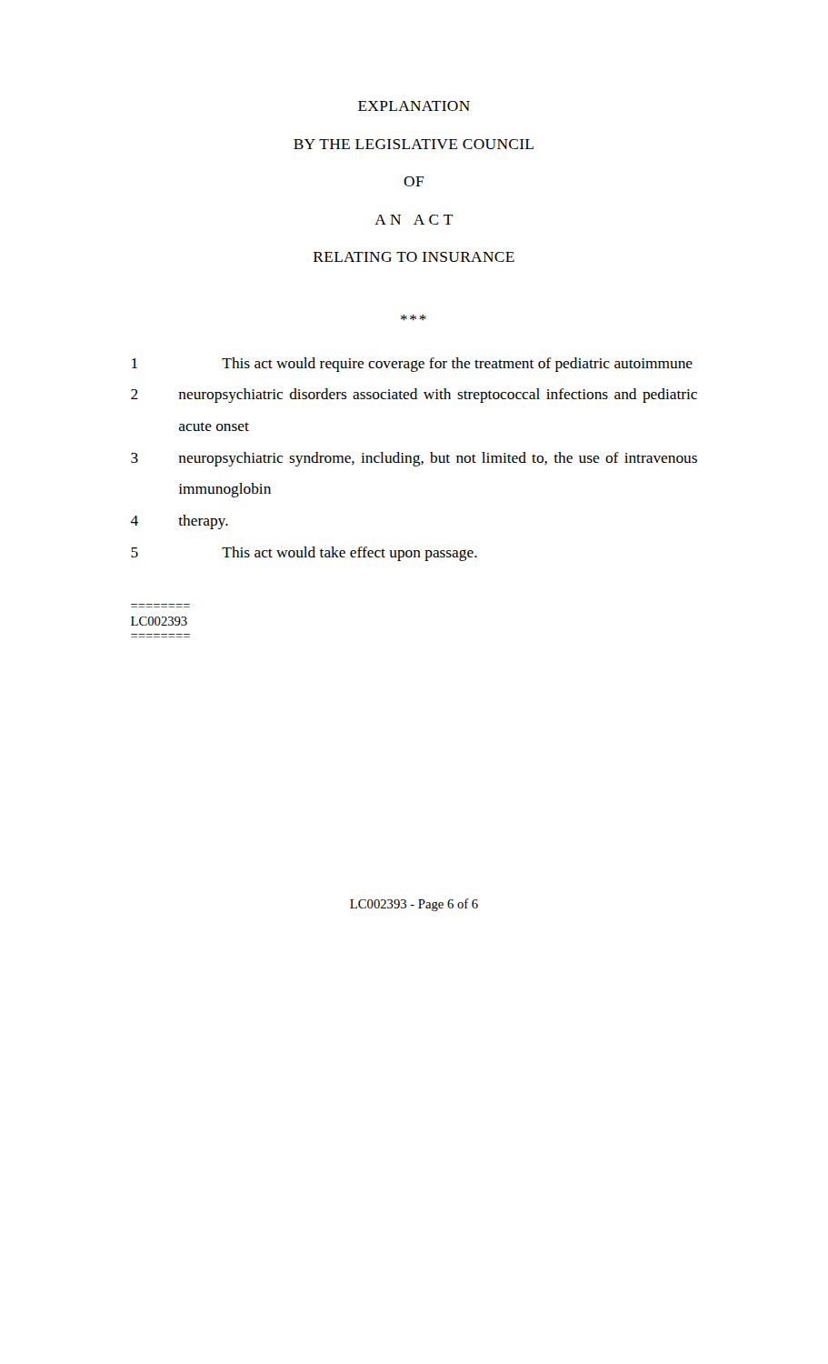EXPLANATION
BY THE LEGISLATIVE COUNCIL
OF
A N A C T
RELATING TO INSURANCE
***
| 1 | This act would require coverage for the treatment of pediatric autoimmune |
| 2 | neuropsychiatric disorders associated with streptococcal infections and pediatric acute onset |
| 3 | neuropsychiatric syndrome, including, but not limited to, the use of intravenous immunoglobin |
| 4 | therapy. |
| 5 | This act would take effect upon passage. |
========
LC002393
========
LC002393 - Page 6 of 6